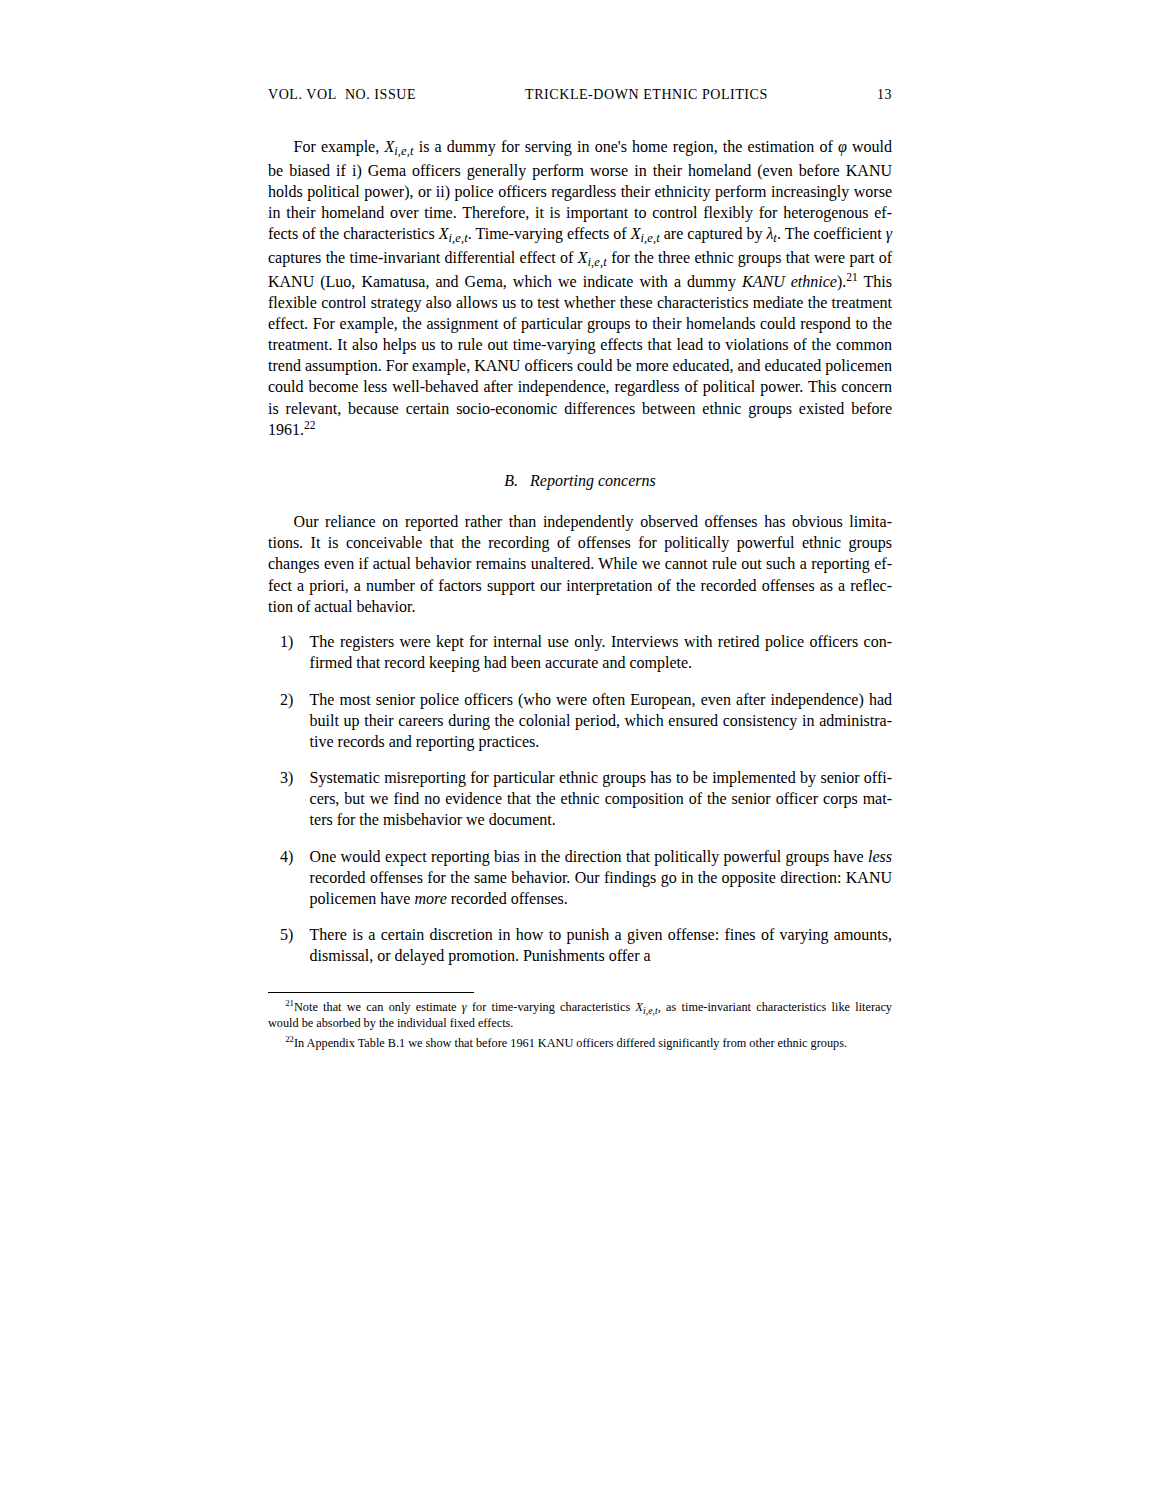VOL. VOL NO. ISSUE TRICKLE-DOWN ETHNIC POLITICS 13
For example, Xi,e,t is a dummy for serving in one's home region, the estimation of φ would be biased if i) Gema officers generally perform worse in their homeland (even before KANU holds political power), or ii) police officers regardless their ethnicity perform increasingly worse in their homeland over time. Therefore, it is important to control flexibly for heterogenous effects of the characteristics Xi,e,t. Time-varying effects of Xi,e,t are captured by λt. The coefficient γ captures the time-invariant differential effect of Xi,e,t for the three ethnic groups that were part of KANU (Luo, Kamatusa, and Gema, which we indicate with a dummy KANU ethnice).21 This flexible control strategy also allows us to test whether these characteristics mediate the treatment effect. For example, the assignment of particular groups to their homelands could respond to the treatment. It also helps us to rule out time-varying effects that lead to violations of the common trend assumption. For example, KANU officers could be more educated, and educated policemen could become less well-behaved after independence, regardless of political power. This concern is relevant, because certain socio-economic differences between ethnic groups existed before 1961.22
B. Reporting concerns
Our reliance on reported rather than independently observed offenses has obvious limitations. It is conceivable that the recording of offenses for politically powerful ethnic groups changes even if actual behavior remains unaltered. While we cannot rule out such a reporting effect a priori, a number of factors support our interpretation of the recorded offenses as a reflection of actual behavior.
The registers were kept for internal use only. Interviews with retired police officers confirmed that record keeping had been accurate and complete.
The most senior police officers (who were often European, even after independence) had built up their careers during the colonial period, which ensured consistency in administrative records and reporting practices.
Systematic misreporting for particular ethnic groups has to be implemented by senior officers, but we find no evidence that the ethnic composition of the senior officer corps matters for the misbehavior we document.
One would expect reporting bias in the direction that politically powerful groups have less recorded offenses for the same behavior. Our findings go in the opposite direction: KANU policemen have more recorded offenses.
There is a certain discretion in how to punish a given offense: fines of varying amounts, dismissal, or delayed promotion. Punishments offer a
21Note that we can only estimate γ for time-varying characteristics Xi,e,t, as time-invariant characteristics like literacy would be absorbed by the individual fixed effects.
22In Appendix Table B.1 we show that before 1961 KANU officers differed significantly from other ethnic groups.